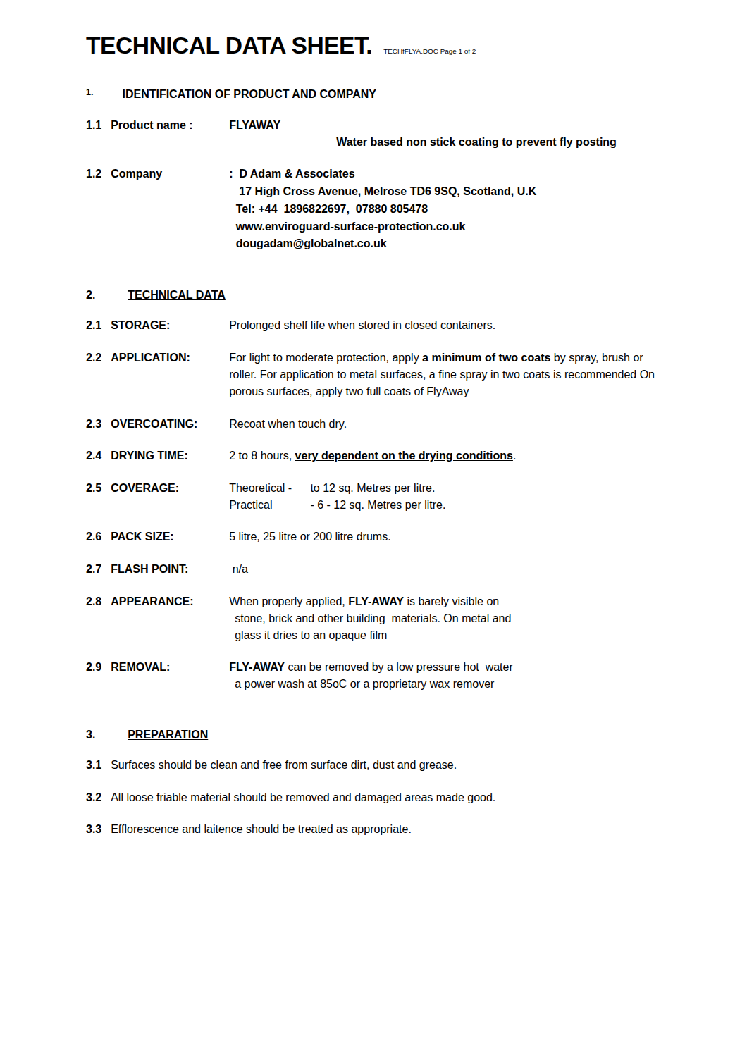TECHNICAL DATA SHEET.
TECHfFLYA.DOC Page 1 of 2
1.
IDENTIFICATION OF PRODUCT AND COMPANY
1.1 Product name : FLYAWAY Water based non stick coating to prevent fly posting
1.2 Company : D Adam & Associates 17 High Cross Avenue, Melrose TD6 9SQ, Scotland, U.K Tel: +44 1896822697, 07880 805478 www.enviroguard-surface-protection.co.uk dougadam@globalnet.co.uk
2.
TECHNICAL DATA
2.1 STORAGE: Prolonged shelf life when stored in closed containers.
2.2 APPLICATION: For light to moderate protection, apply a minimum of two coats by spray, brush or roller. For application to metal surfaces, a fine spray in two coats is recommended On porous surfaces, apply two full coats of FlyAway
2.3 OVERCOATING: Recoat when touch dry.
2.4 DRYING TIME: 2 to 8 hours, very dependent on the drying conditions.
2.5 COVERAGE: Theoretical -to 12 sq. Metres per litre. Practical- 6 - 12 sq. Metres per litre.
2.6 PACK SIZE: 5 litre, 25 litre or 200 litre drums.
2.7 FLASH POINT: n/a
2.8 APPEARANCE: When properly applied, FLY-AWAY is barely visible on stone, brick and other building materials. On metal and glass it dries to an opaque film
2.9 REMOVAL: FLY-AWAY can be removed by a low pressure hot water a power wash at 85oC or a proprietary wax remover
3.
PREPARATION
3.1 Surfaces should be clean and free from surface dirt, dust and grease.
3.2 All loose friable material should be removed and damaged areas made good.
3.3 Efflorescence and laitence should be treated as appropriate.